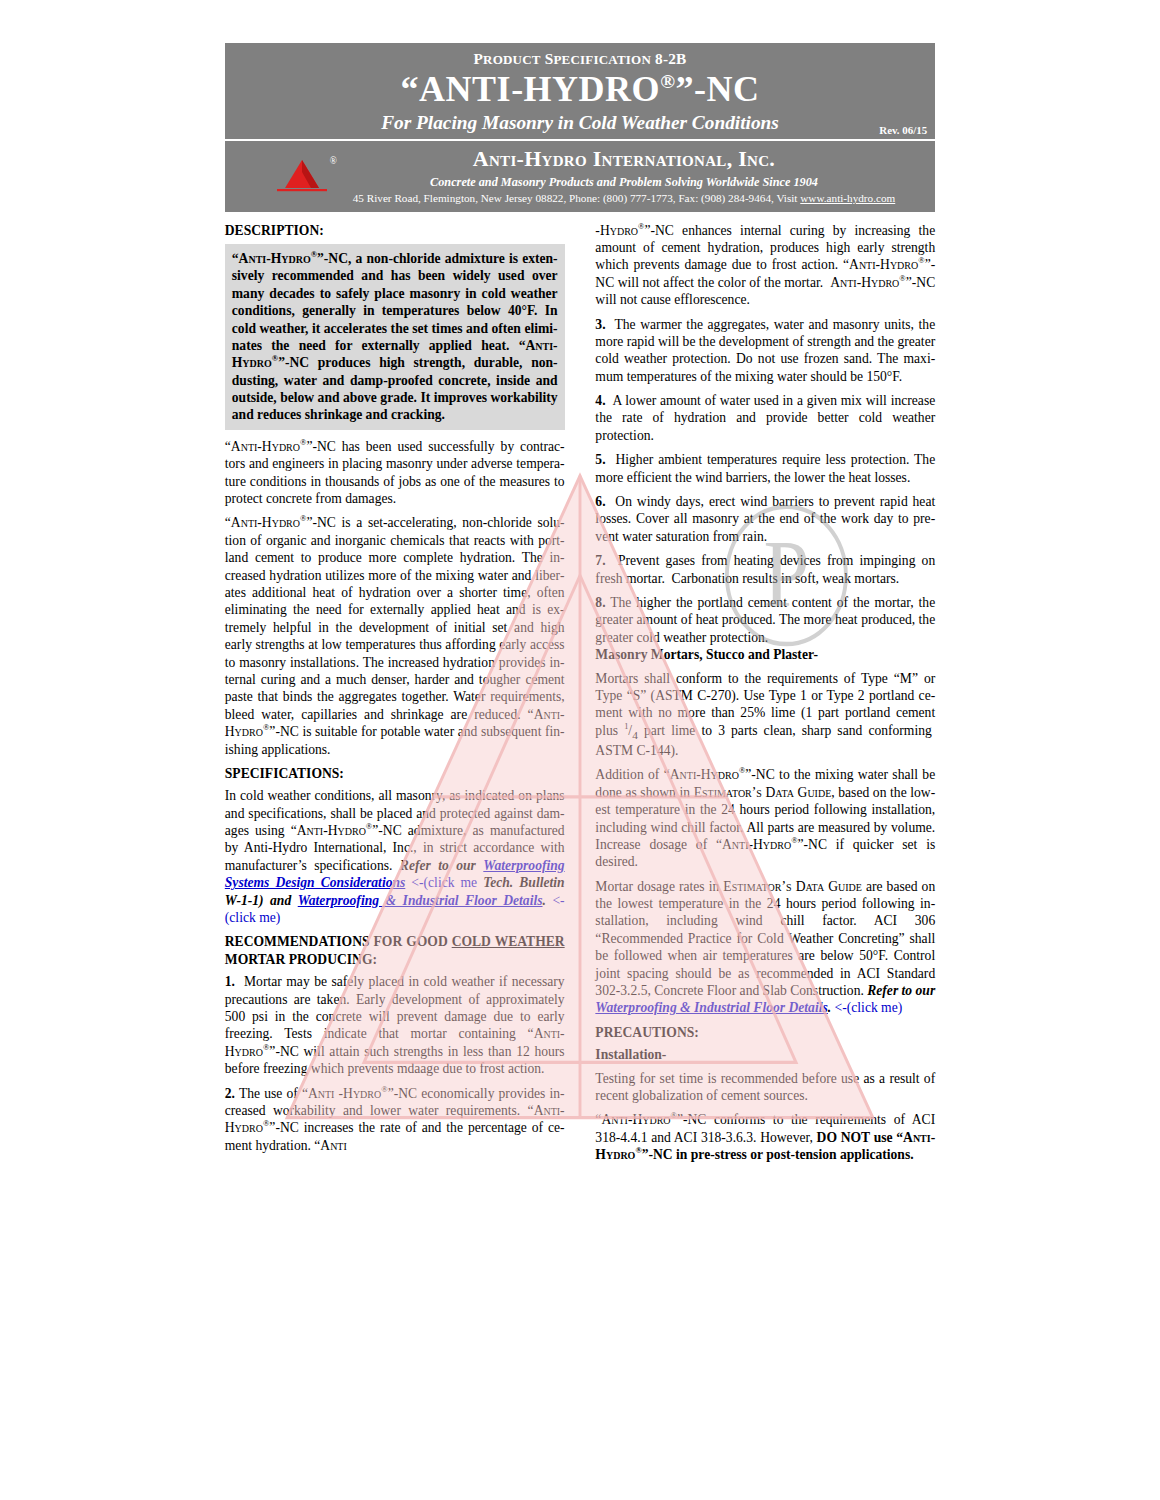P
PRODUCT SPECIFICATION 8-2B
“ANTI-HYDRO®”-NC
For Placing Masonry in Cold Weather Conditions
Rev. 06/15
®
Anti-Hydro International, Inc.
Concrete and Masonry Products and Problem Solving Worldwide Since 1904
45 River Road, Flemington, New Jersey 08822, Phone: (800) 777-1773, Fax: (908) 284-9464, Visit www.anti-hydro.com
Description:
“Anti-Hydro®”-NC, a non-chloride admixture is extensively recommended and has been widely used over many decades to safely place masonry in cold weather conditions, generally in temperatures below 40°F. In cold weather, it accelerates the set times and often eliminates the need for externally applied heat. “Anti-Hydro®”-NC produces high strength, durable, non-dusting, water and damp-proofed concrete, inside and outside, below and above grade. It improves workability and reduces shrinkage and cracking.
“Anti-Hydro®”-NC has been used successfully by contractors and engineers in placing masonry under adverse temperature conditions in thousands of jobs as one of the measures to protect concrete from damages.
“Anti-Hydro®”-NC is a set-accelerating, non-chloride solution of organic and inorganic chemicals that reacts with portland cement to produce more complete hydration. The increased hydration utilizes more of the mixing water and liberates additional heat of hydration over a shorter time, often eliminating the need for externally applied heat and is extremely helpful in the development of initial set and high early strengths at low temperatures thus affording early access to masonry installations. The increased hydration provides internal curing and a much denser, harder and tougher cement paste that binds the aggregates together. Water requirements, bleed water, capillaries and shrinkage are reduced. “Anti-Hydro®”-NC is suitable for potable water and subsequent finishing applications.
Specifications:
In cold weather conditions, all masonry, as indicated on plans and specifications, shall be placed and protected against damages using “Anti-Hydro®”-NC admixture, as manufactured by Anti-Hydro International, Inc., in strict accordance with manufacturer’s specifications. Refer to our Waterproofing Systems Design Considerations <-(click me Tech. Bulletin W-1-1) and Waterproofing & Industrial Floor Details. <-(click me)
Recommendations for Good Cold Weather Mortar Producing:
1. Mortar may be safely placed in cold weather if necessary precautions are taken. Early development of approximately 500 psi in the concrete will prevent damage due to early freezing. Tests indicate that mortar containing “Anti-Hydro®”-NC will attain such strengths in less than 12 hours before freezing which prevents mdaage due to frost action.
2. The use of “Anti -Hydro®”-NC economically provides increased workability and lower water requirements. “Anti-Hydro®”-NC increases the rate of and the percentage of cement hydration. “Anti
-Hydro®”-NC enhances internal curing by increasing the amount of cement hydration, produces high early strength which prevents damage due to frost action. “Anti-Hydro®”-NC will not affect the color of the mortar. Anti-Hydro®”-NC will not cause efflorescence.
3. The warmer the aggregates, water and masonry units, the more rapid will be the development of strength and the greater cold weather protection. Do not use frozen sand. The maximum temperatures of the mixing water should be 150°F.
4. A lower amount of water used in a given mix will increase the rate of hydration and provide better cold weather protection.
5. Higher ambient temperatures require less protection. The more efficient the wind barriers, the lower the heat losses.
6. On windy days, erect wind barriers to prevent rapid heat losses. Cover all masonry at the end of the work day to prevent water saturation from rain.
7. Prevent gases from heating devices from impinging on fresh mortar. Carbonation results in soft, weak mortars.
8. The higher the portland cement content of the mortar, the greater amount of heat produced. The more heat produced, the greater cold weather protection.
Masonry Mortars, Stucco and Plaster-
Mortars shall conform to the requirements of Type “M” or Type “S” (ASTM C-270). Use Type 1 or Type 2 portland cement with no more than 25% lime (1 part portland cement plus 1/4 part lime to 3 parts clean, sharp sand conforming ASTM C-144).
Addition of “Anti-Hydro®”-NC to the mixing water shall be done as shown in Estimator’s Data Guide, based on the lowest temperature in the 24 hours period following installation, including wind chill factor. All parts are measured by volume. Increase dosage of “Anti-Hydro®”-NC if quicker set is desired.
Mortar dosage rates in Estimator’s Data Guide are based on the lowest temperature in the 24 hours period following installation, including wind chill factor. ACI 306 “Recommended Practice for Cold Weather Concreting” shall be followed when air temperatures are below 50°F. Control joint spacing should be as recommended in ACI Standard 302-3.2.5, Concrete Floor and Slab Construction. Refer to our Waterproofing & Industrial Floor Details. <-(click me)
Precautions:
Installation-
Testing for set time is recommended before use as a result of recent globalization of cement sources.
“Anti-Hydro®”-NC conforms to the requirements of ACI 318-4.4.1 and ACI 318-3.6.3. However, DO NOT use “Anti-Hydro®”-NC in pre-stress or post-tension applications.